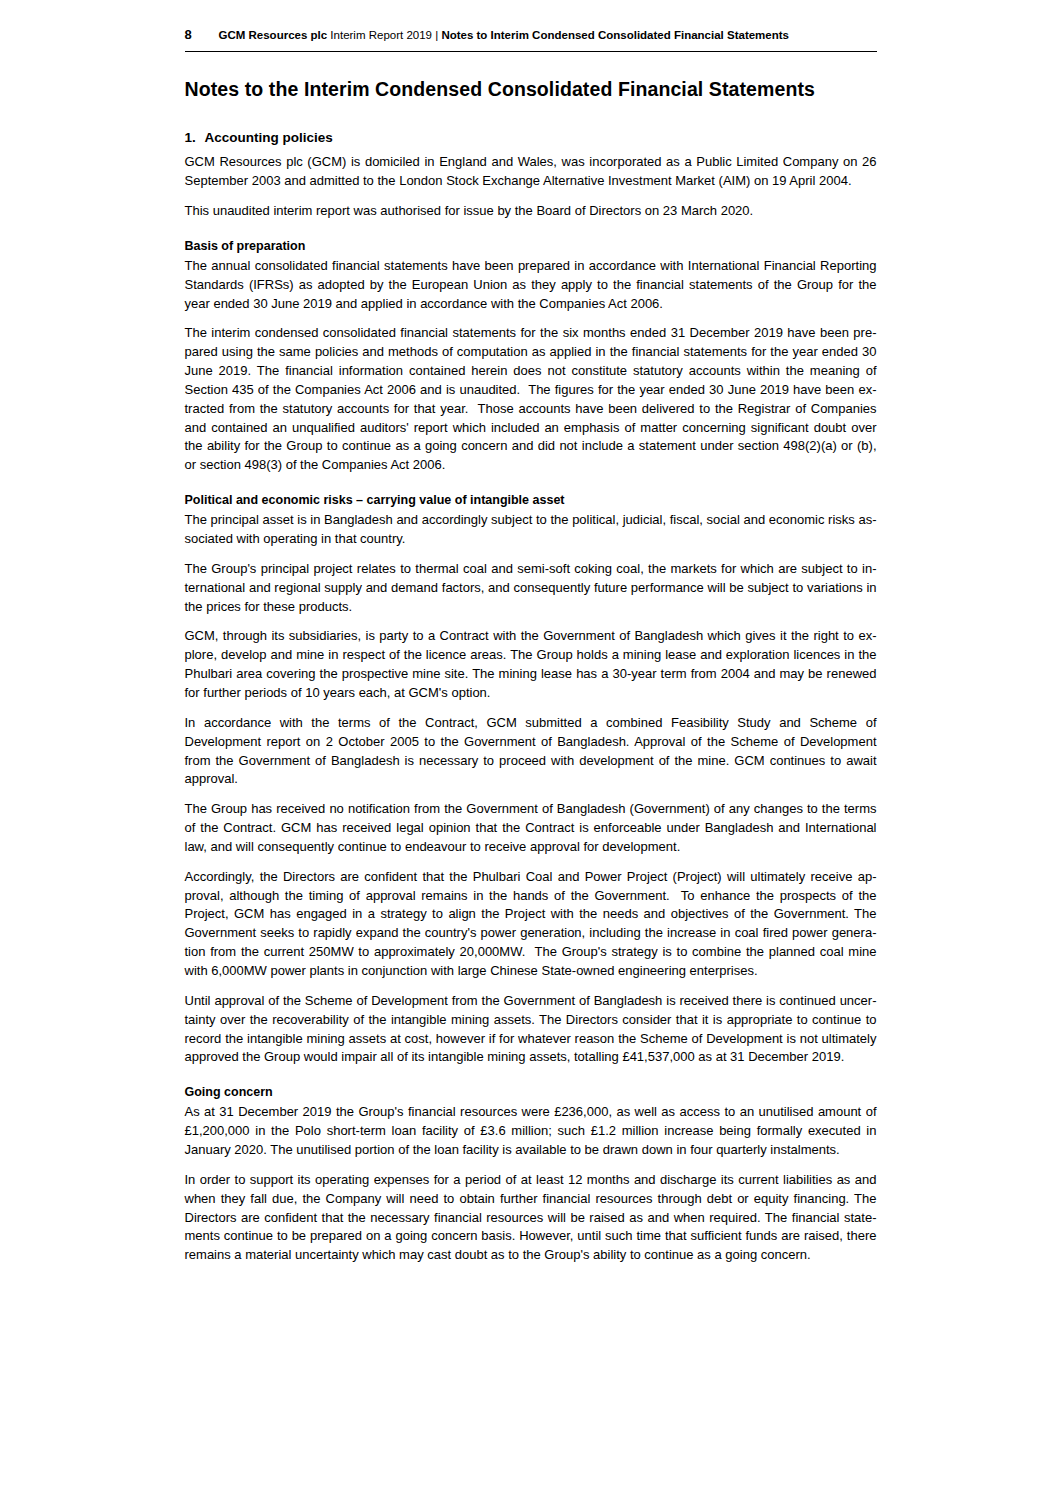8
GCM Resources plc Interim Report 2019 | Notes to Interim Condensed Consolidated Financial Statements
Notes to the Interim Condensed Consolidated Financial Statements
1. Accounting policies
GCM Resources plc (GCM) is domiciled in England and Wales, was incorporated as a Public Limited Company on 26 September 2003 and admitted to the London Stock Exchange Alternative Investment Market (AIM) on 19 April 2004.
This unaudited interim report was authorised for issue by the Board of Directors on 23 March 2020.
Basis of preparation
The annual consolidated financial statements have been prepared in accordance with International Financial Reporting Standards (IFRSs) as adopted by the European Union as they apply to the financial statements of the Group for the year ended 30 June 2019 and applied in accordance with the Companies Act 2006.
The interim condensed consolidated financial statements for the six months ended 31 December 2019 have been prepared using the same policies and methods of computation as applied in the financial statements for the year ended 30 June 2019. The financial information contained herein does not constitute statutory accounts within the meaning of Section 435 of the Companies Act 2006 and is unaudited. The figures for the year ended 30 June 2019 have been extracted from the statutory accounts for that year. Those accounts have been delivered to the Registrar of Companies and contained an unqualified auditors' report which included an emphasis of matter concerning significant doubt over the ability for the Group to continue as a going concern and did not include a statement under section 498(2)(a) or (b), or section 498(3) of the Companies Act 2006.
Political and economic risks – carrying value of intangible asset
The principal asset is in Bangladesh and accordingly subject to the political, judicial, fiscal, social and economic risks associated with operating in that country.
The Group's principal project relates to thermal coal and semi-soft coking coal, the markets for which are subject to international and regional supply and demand factors, and consequently future performance will be subject to variations in the prices for these products.
GCM, through its subsidiaries, is party to a Contract with the Government of Bangladesh which gives it the right to explore, develop and mine in respect of the licence areas. The Group holds a mining lease and exploration licences in the Phulbari area covering the prospective mine site. The mining lease has a 30-year term from 2004 and may be renewed for further periods of 10 years each, at GCM's option.
In accordance with the terms of the Contract, GCM submitted a combined Feasibility Study and Scheme of Development report on 2 October 2005 to the Government of Bangladesh. Approval of the Scheme of Development from the Government of Bangladesh is necessary to proceed with development of the mine. GCM continues to await approval.
The Group has received no notification from the Government of Bangladesh (Government) of any changes to the terms of the Contract. GCM has received legal opinion that the Contract is enforceable under Bangladesh and International law, and will consequently continue to endeavour to receive approval for development.
Accordingly, the Directors are confident that the Phulbari Coal and Power Project (Project) will ultimately receive approval, although the timing of approval remains in the hands of the Government. To enhance the prospects of the Project, GCM has engaged in a strategy to align the Project with the needs and objectives of the Government. The Government seeks to rapidly expand the country's power generation, including the increase in coal fired power generation from the current 250MW to approximately 20,000MW. The Group's strategy is to combine the planned coal mine with 6,000MW power plants in conjunction with large Chinese State-owned engineering enterprises.
Until approval of the Scheme of Development from the Government of Bangladesh is received there is continued uncertainty over the recoverability of the intangible mining assets. The Directors consider that it is appropriate to continue to record the intangible mining assets at cost, however if for whatever reason the Scheme of Development is not ultimately approved the Group would impair all of its intangible mining assets, totalling £41,537,000 as at 31 December 2019.
Going concern
As at 31 December 2019 the Group's financial resources were £236,000, as well as access to an unutilised amount of £1,200,000 in the Polo short-term loan facility of £3.6 million; such £1.2 million increase being formally executed in January 2020. The unutilised portion of the loan facility is available to be drawn down in four quarterly instalments.
In order to support its operating expenses for a period of at least 12 months and discharge its current liabilities as and when they fall due, the Company will need to obtain further financial resources through debt or equity financing. The Directors are confident that the necessary financial resources will be raised as and when required. The financial statements continue to be prepared on a going concern basis. However, until such time that sufficient funds are raised, there remains a material uncertainty which may cast doubt as to the Group's ability to continue as a going concern.